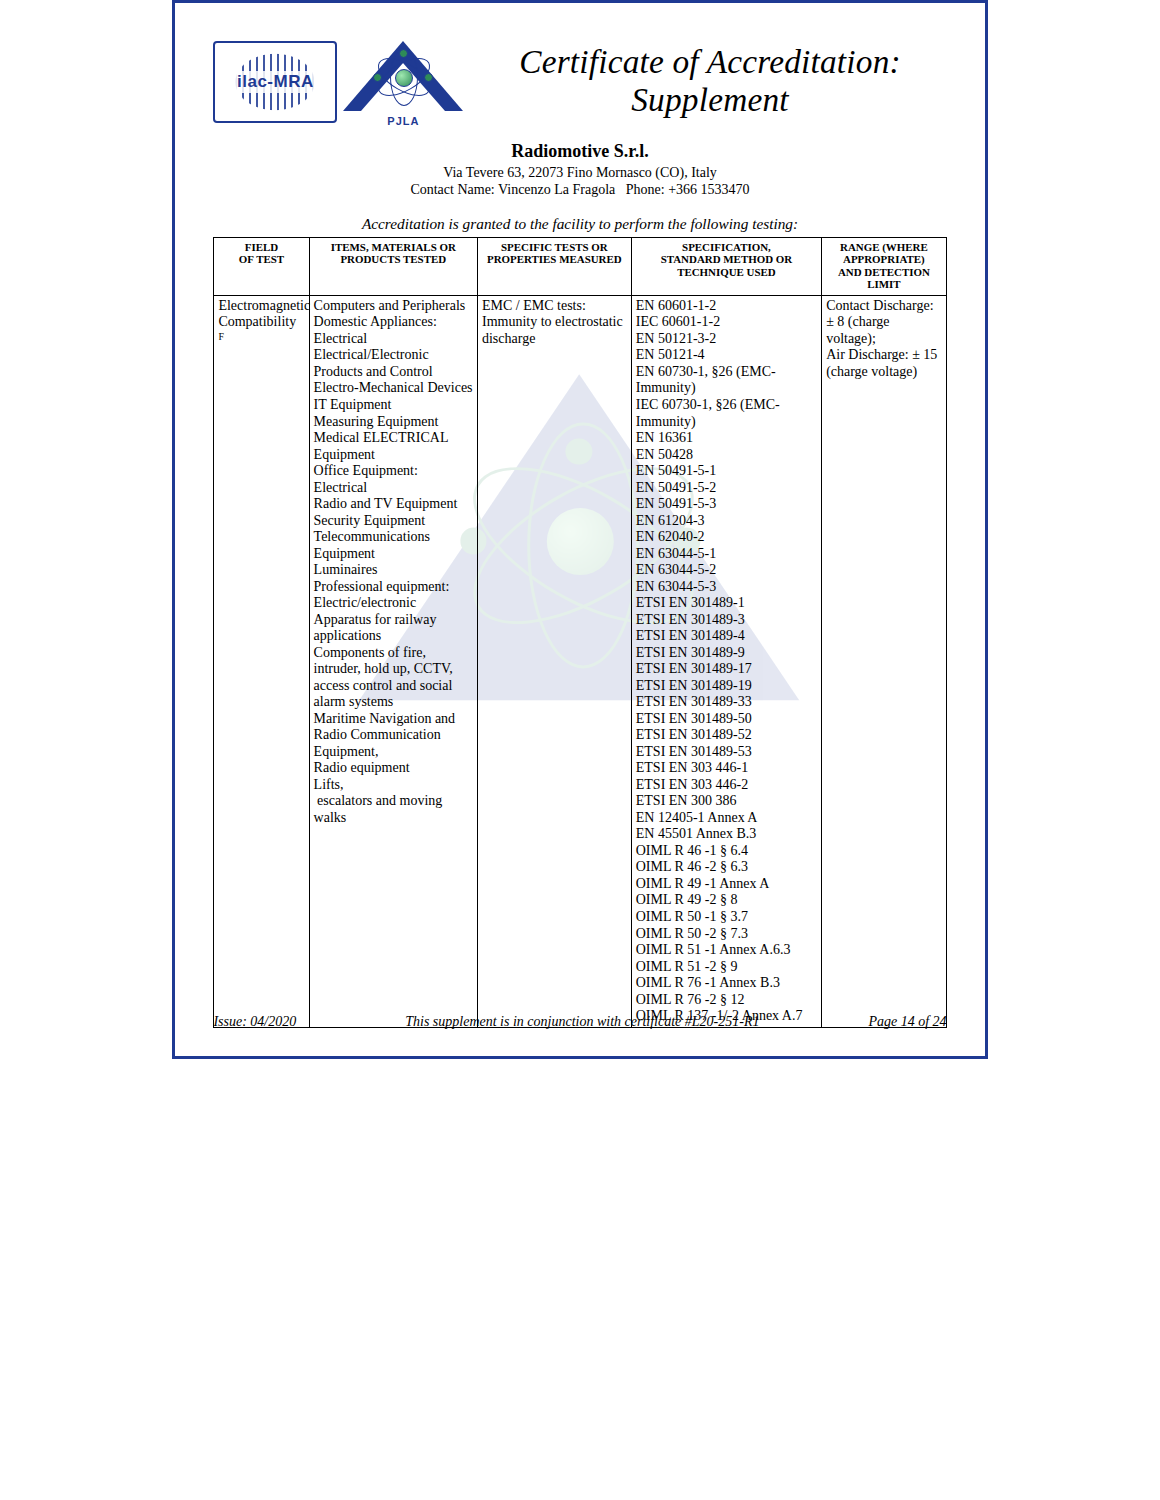ilac-MRA
PJLA
Certificate of Accreditation: Supplement
Radiomotive S.r.l.
Via Tevere 63, 22073 Fino Mornasco (CO), Italy
Contact Name: Vincenzo La Fragola Phone: +366 1533470
Accreditation is granted to the facility to perform the following testing:
| FIELD OF TEST | ITEMS, MATERIALS OR PRODUCTS TESTED | SPECIFIC TESTS OR PROPERTIES MEASURED | SPECIFICATION, STANDARD METHOD OR TECHNIQUE USED | RANGE (WHERE APPROPRIATE) AND DETECTION LIMIT |
| --- | --- | --- | --- | --- |
| Electromagnetic Compatibility F | Computers and Peripherals Domestic Appliances: Electrical Electrical/Electronic Products and Control Electro-Mechanical Devices IT Equipment Measuring Equipment Medical ELECTRICAL Equipment Office Equipment: Electrical Radio and TV Equipment Security Equipment Telecommunications Equipment Luminaires Professional equipment: Electric/electronic Apparatus for railway applications Components of fire, intruder, hold up, CCTV, access control and social alarm systems Maritime Navigation and Radio Communication Equipment, Radio equipment Lifts, escalators and moving walks | EMC / EMC tests: Immunity to electrostatic discharge | EN 60601-1-2 IEC 60601-1-2 EN 50121-3-2 EN 50121-4 EN 60730-1, §26 (EMC-Immunity) IEC 60730-1, §26 (EMC-Immunity) EN 16361 EN 50428 EN 50491-5-1 EN 50491-5-2 EN 50491-5-3 EN 61204-3 EN 62040-2 EN 63044-5-1 EN 63044-5-2 EN 63044-5-3 ETSI EN 301489-1 ETSI EN 301489-3 ETSI EN 301489-4 ETSI EN 301489-9 ETSI EN 301489-17 ETSI EN 301489-19 ETSI EN 301489-33 ETSI EN 301489-50 ETSI EN 301489-52 ETSI EN 301489-53 ETSI EN 303 446-1 ETSI EN 303 446-2 ETSI EN 300 386 EN 12405-1 Annex A EN 45501 Annex B.3 OIML R 46 -1 § 6.4 OIML R 46 -2 § 6.3 OIML R 49 -1 Annex A OIML R 49 -2 § 8 OIML R 50 -1 § 3.7 OIML R 50 -2 § 7.3 OIML R 51 -1 Annex A.6.3 OIML R 51 -2 § 9 OIML R 76 -1 Annex B.3 OIML R 76 -2 § 12 OIML R 137 -1/-2 Annex A.7 | Contact Discharge: ± 8 (charge voltage); Air Discharge: ± 15 (charge voltage) |
Issue: 04/2020
This supplement is in conjunction with certificate #L20-251-R1
Page 14 of 24